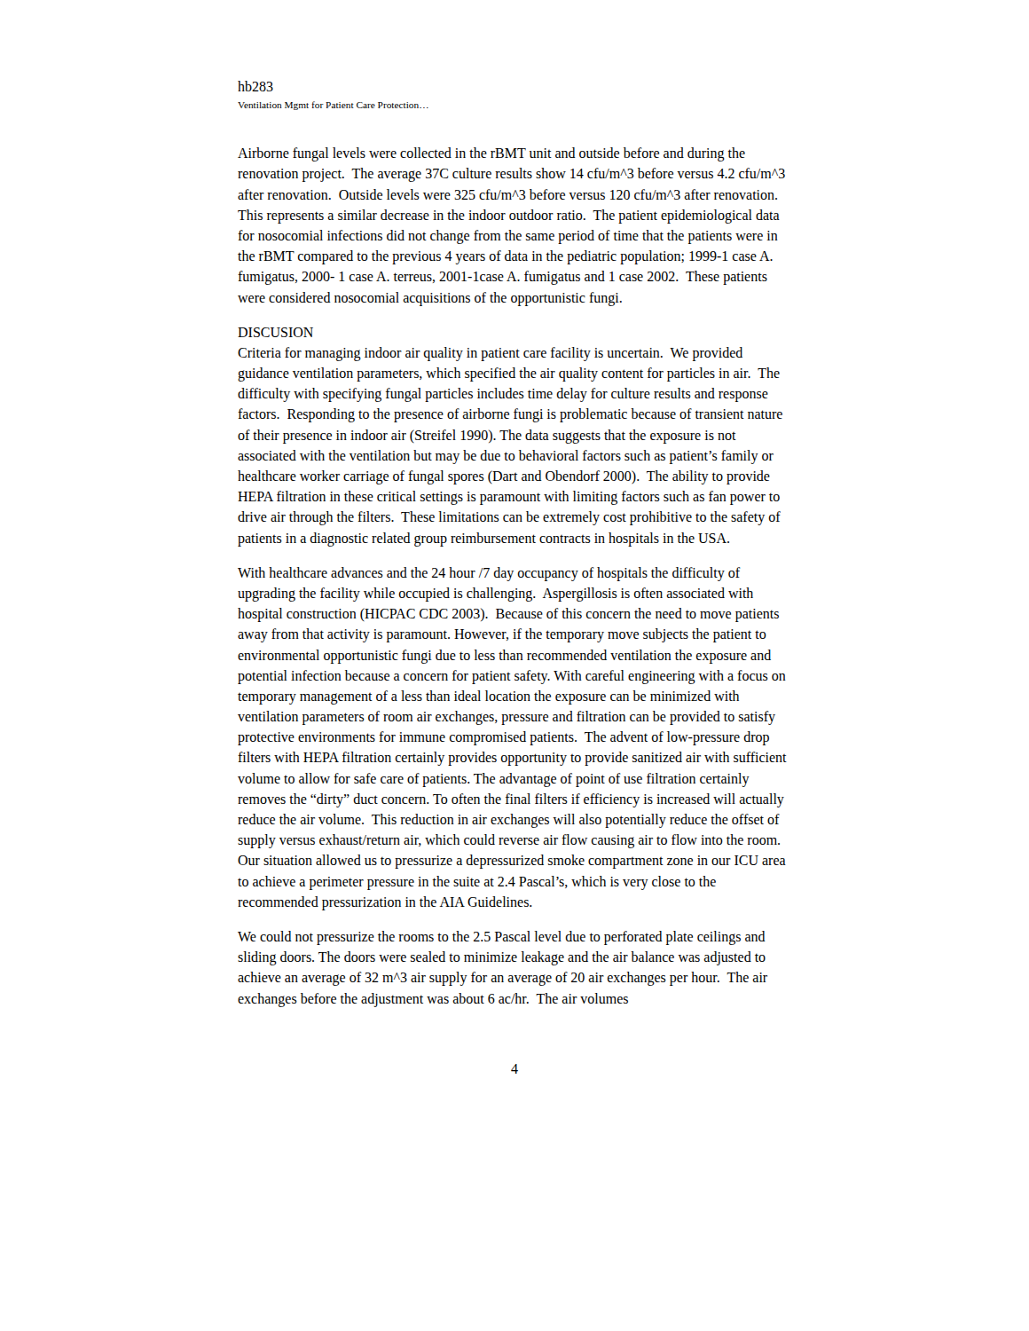hb283
Ventilation Mgmt for Patient Care Protection…
Airborne fungal levels were collected in the rBMT unit and outside before and during the renovation project. The average 37C culture results show 14 cfu/m^3 before versus 4.2 cfu/m^3 after renovation. Outside levels were 325 cfu/m^3 before versus 120 cfu/m^3 after renovation. This represents a similar decrease in the indoor outdoor ratio. The patient epidemiological data for nosocomial infections did not change from the same period of time that the patients were in the rBMT compared to the previous 4 years of data in the pediatric population; 1999-1 case A. fumigatus, 2000- 1 case A. terreus, 2001-1case A. fumigatus and 1 case 2002. These patients were considered nosocomial acquisitions of the opportunistic fungi.
DISCUSION
Criteria for managing indoor air quality in patient care facility is uncertain. We provided guidance ventilation parameters, which specified the air quality content for particles in air. The difficulty with specifying fungal particles includes time delay for culture results and response factors. Responding to the presence of airborne fungi is problematic because of transient nature of their presence in indoor air (Streifel 1990). The data suggests that the exposure is not associated with the ventilation but may be due to behavioral factors such as patient’s family or healthcare worker carriage of fungal spores (Dart and Obendorf 2000). The ability to provide HEPA filtration in these critical settings is paramount with limiting factors such as fan power to drive air through the filters. These limitations can be extremely cost prohibitive to the safety of patients in a diagnostic related group reimbursement contracts in hospitals in the USA.
With healthcare advances and the 24 hour /7 day occupancy of hospitals the difficulty of upgrading the facility while occupied is challenging. Aspergillosis is often associated with hospital construction (HICPAC CDC 2003). Because of this concern the need to move patients away from that activity is paramount. However, if the temporary move subjects the patient to environmental opportunistic fungi due to less than recommended ventilation the exposure and potential infection because a concern for patient safety. With careful engineering with a focus on temporary management of a less than ideal location the exposure can be minimized with ventilation parameters of room air exchanges, pressure and filtration can be provided to satisfy protective environments for immune compromised patients. The advent of low-pressure drop filters with HEPA filtration certainly provides opportunity to provide sanitized air with sufficient volume to allow for safe care of patients. The advantage of point of use filtration certainly removes the “dirty” duct concern. To often the final filters if efficiency is increased will actually reduce the air volume. This reduction in air exchanges will also potentially reduce the offset of supply versus exhaust/return air, which could reverse air flow causing air to flow into the room. Our situation allowed us to pressurize a depressurized smoke compartment zone in our ICU area to achieve a perimeter pressure in the suite at 2.4 Pascal’s, which is very close to the recommended pressurization in the AIA Guidelines.
We could not pressurize the rooms to the 2.5 Pascal level due to perforated plate ceilings and sliding doors. The doors were sealed to minimize leakage and the air balance was adjusted to achieve an average of 32 m^3 air supply for an average of 20 air exchanges per hour. The air exchanges before the adjustment was about 6 ac/hr. The air volumes
4